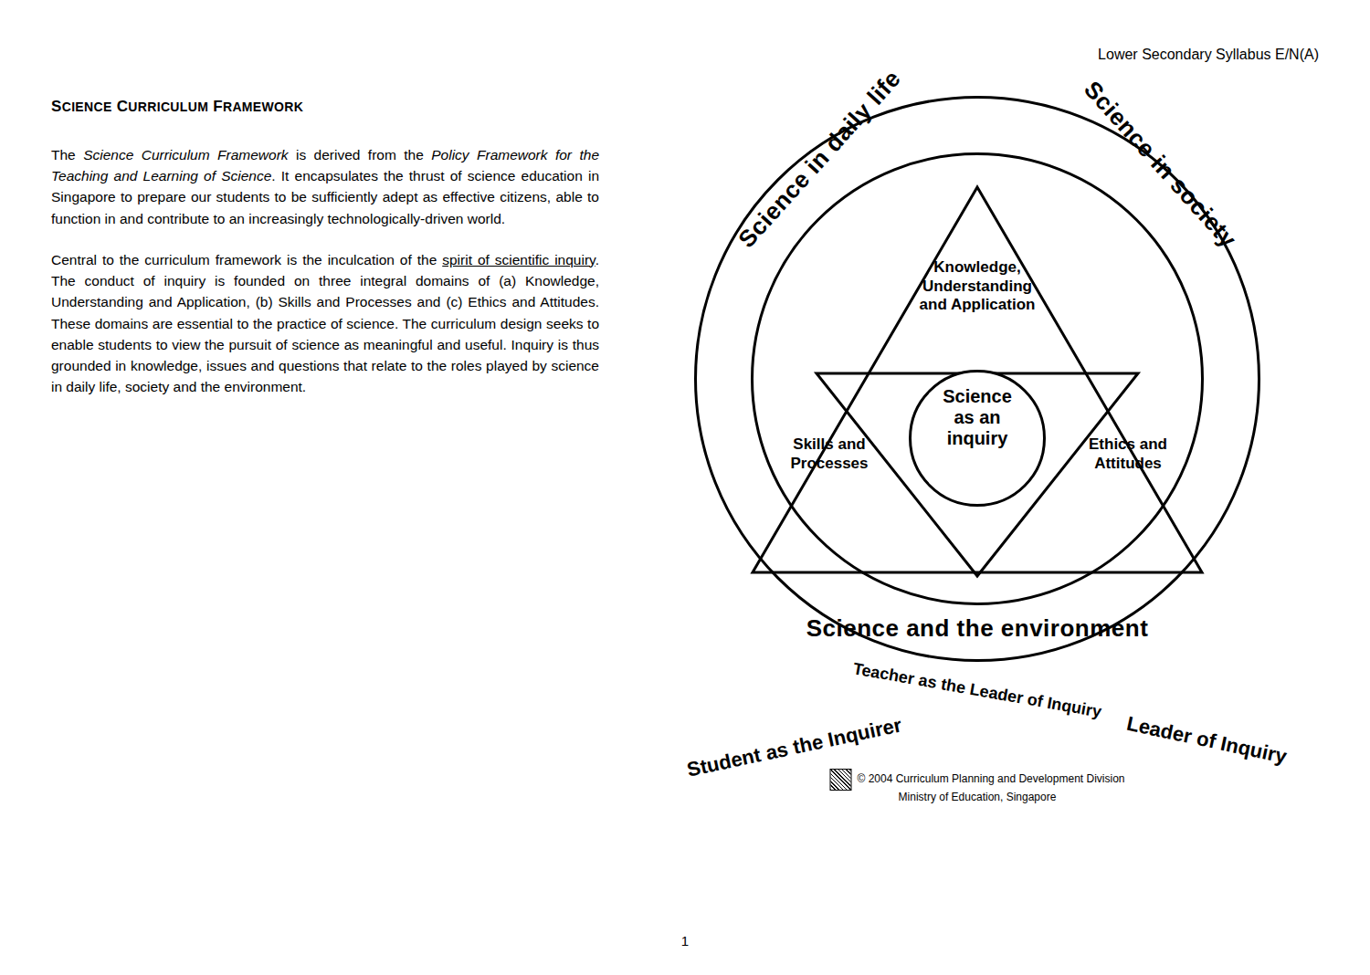Lower Secondary Syllabus E/N(A)
SCIENCE CURRICULUM FRAMEWORK
The Science Curriculum Framework is derived from the Policy Framework for the Teaching and Learning of Science. It encapsulates the thrust of science education in Singapore to prepare our students to be sufficiently adept as effective citizens, able to function in and contribute to an increasingly technologically-driven world.
Central to the curriculum framework is the inculcation of the spirit of scientific inquiry. The conduct of inquiry is founded on three integral domains of (a) Knowledge, Understanding and Application, (b) Skills and Processes and (c) Ethics and Attitudes. These domains are essential to the practice of science. The curriculum design seeks to enable students to view the pursuit of science as meaningful and useful. Inquiry is thus grounded in knowledge, issues and questions that relate to the roles played by science in daily life, society and the environment.
Science
as an
inquiry
Knowledge,
Understanding
and Application
Skills and
Processes
Ethics and
Attitudes
Science in daily life
Science in society
Science and the environment
Teacher as the Leader of Inquiry
Student as the Inquirer
Leader of Inquiry
© 2004 Curriculum Planning and Development Division
Ministry of Education, Singapore
1